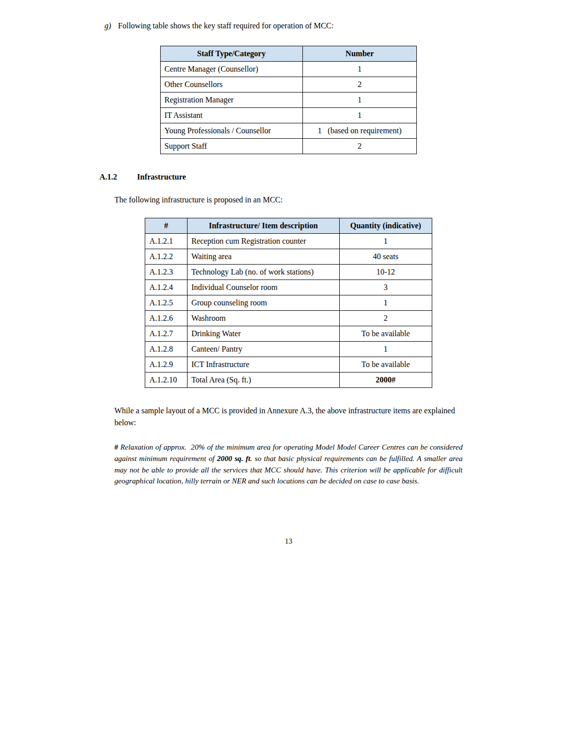g) Following table shows the key staff required for operation of MCC:
| Staff Type/Category | Number |
| --- | --- |
| Centre Manager (Counsellor) | 1 |
| Other Counsellors | 2 |
| Registration Manager | 1 |
| IT Assistant | 1 |
| Young Professionals / Counsellor | 1 (based on requirement) |
| Support Staff | 2 |
A.1.2 Infrastructure
The following infrastructure is proposed in an MCC:
| # | Infrastructure/ Item description | Quantity (indicative) |
| --- | --- | --- |
| A.1.2.1 | Reception cum Registration counter | 1 |
| A.1.2.2 | Waiting area | 40 seats |
| A.1.2.3 | Technology Lab (no. of work stations) | 10-12 |
| A.1.2.4 | Individual Counselor room | 3 |
| A.1.2.5 | Group counseling room | 1 |
| A.1.2.6 | Washroom | 2 |
| A.1.2.7 | Drinking Water | To be available |
| A.1.2.8 | Canteen/ Pantry | 1 |
| A.1.2.9 | ICT Infrastructure | To be available |
| A.1.2.10 | Total Area (Sq. ft.) | 2000# |
While a sample layout of a MCC is provided in Annexure A.3, the above infrastructure items are explained below:
# Relaxation of approx. 20% of the minimum area for operating Model Model Career Centres can be considered against minimum requirement of 2000 sq. ft. so that basic physical requirements can be fulfilled. A smaller area may not be able to provide all the services that MCC should have. This criterion will be applicable for difficult geographical location, hilly terrain or NER and such locations can be decided on case to case basis.
13